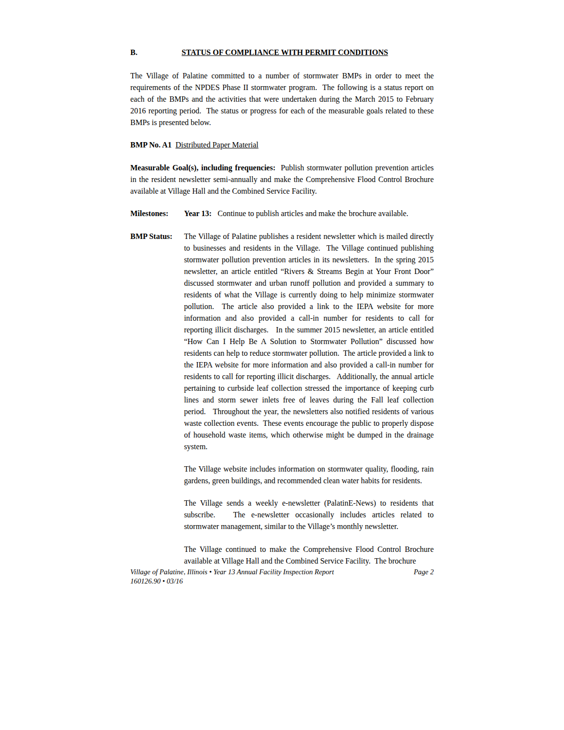B. STATUS OF COMPLIANCE WITH PERMIT CONDITIONS
The Village of Palatine committed to a number of stormwater BMPs in order to meet the requirements of the NPDES Phase II stormwater program. The following is a status report on each of the BMPs and the activities that were undertaken during the March 2015 to February 2016 reporting period. The status or progress for each of the measurable goals related to these BMPs is presented below.
BMP No. A1 Distributed Paper Material
Measurable Goal(s), including frequencies: Publish stormwater pollution prevention articles in the resident newsletter semi-annually and make the Comprehensive Flood Control Brochure available at Village Hall and the Combined Service Facility.
Milestones: Year 13: Continue to publish articles and make the brochure available.
BMP Status:
The Village of Palatine publishes a resident newsletter which is mailed directly to businesses and residents in the Village. The Village continued publishing stormwater pollution prevention articles in its newsletters. In the spring 2015 newsletter, an article entitled “Rivers & Streams Begin at Your Front Door” discussed stormwater and urban runoff pollution and provided a summary to residents of what the Village is currently doing to help minimize stormwater pollution. The article also provided a link to the IEPA website for more information and also provided a call-in number for residents to call for reporting illicit discharges. In the summer 2015 newsletter, an article entitled “How Can I Help Be A Solution to Stormwater Pollution” discussed how residents can help to reduce stormwater pollution. The article provided a link to the IEPA website for more information and also provided a call-in number for residents to call for reporting illicit discharges. Additionally, the annual article pertaining to curbside leaf collection stressed the importance of keeping curb lines and storm sewer inlets free of leaves during the Fall leaf collection period. Throughout the year, the newsletters also notified residents of various waste collection events. These events encourage the public to properly dispose of household waste items, which otherwise might be dumped in the drainage system.
The Village website includes information on stormwater quality, flooding, rain gardens, green buildings, and recommended clean water habits for residents.
The Village sends a weekly e-newsletter (PalatinE-News) to residents that subscribe. The e-newsletter occasionally includes articles related to stormwater management, similar to the Village’s monthly newsletter.
The Village continued to make the Comprehensive Flood Control Brochure available at Village Hall and the Combined Service Facility. The brochure
Village of Palatine, Illinois • Year 13 Annual Facility Inspection Report
160126.90 • 03/16
Page 2